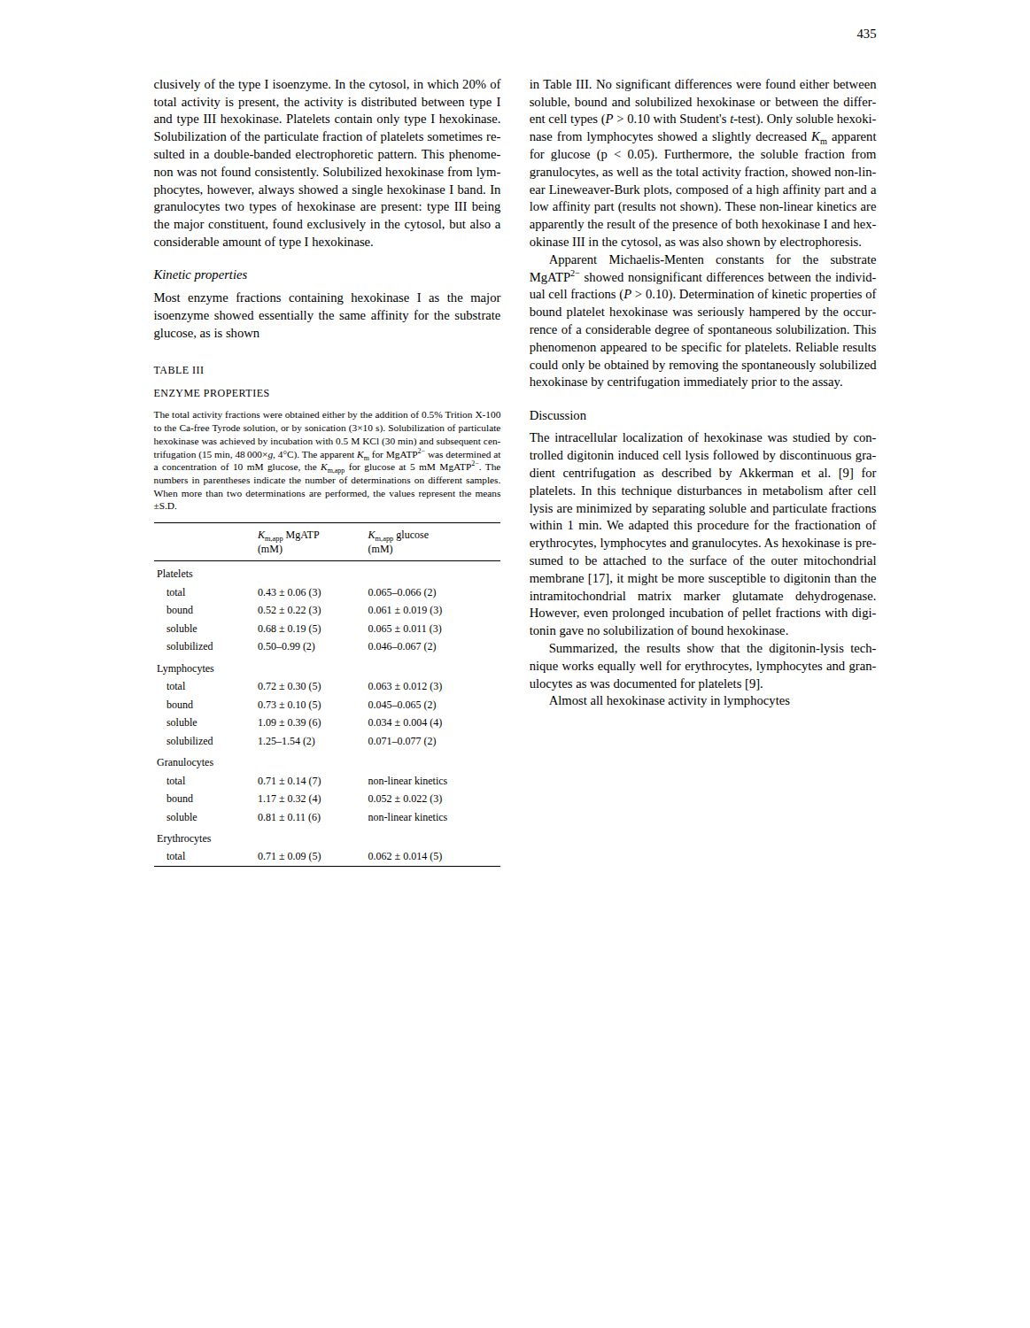435
clusively of the type I isoenzyme. In the cytosol, in which 20% of total activity is present, the activity is distributed between type I and type III hexokinase. Platelets contain only type I hexokinase. Solubilization of the particulate fraction of platelets sometimes resulted in a double-banded electrophoretic pattern. This phenomenon was not found consistently. Solubilized hexokinase from lymphocytes, however, always showed a single hexokinase I band. In granulocytes two types of hexokinase are present: type III being the major constituent, found exclusively in the cytosol, but also a considerable amount of type I hexokinase.
Kinetic properties
Most enzyme fractions containing hexokinase I as the major isoenzyme showed essentially the same affinity for the substrate glucose, as is shown
TABLE III
ENZYME PROPERTIES
The total activity fractions were obtained either by the addition of 0.5% Trition X-100 to the Ca-free Tyrode solution, or by sonication (3×10 s). Solubilization of particulate hexokinase was achieved by incubation with 0.5 M KCl (30 min) and subsequent centrifugation (15 min, 48 000×g, 4°C). The apparent Km for MgATP2− was determined at a concentration of 10 mM glucose, the Km,app for glucose at 5 mM MgATP2−. The numbers in parentheses indicate the number of determinations on different samples. When more than two determinations are performed, the values represent the means ±S.D.
| | K m,app MgATP (mM) | K m,app glucose (mM) |
| --- | --- | --- |
| Platelets | | |
| total | 0.43 ± 0.06 (3) | 0.065–0.066 (2) |
| bound | 0.52 ± 0.22 (3) | 0.061 ± 0.019 (3) |
| soluble | 0.68 ± 0.19 (5) | 0.065 ± 0.011 (3) |
| solubilized | 0.50–0.99 (2) | 0.046–0.067 (2) |
| Lymphocytes | | |
| total | 0.72 ± 0.30 (5) | 0.063 ± 0.012 (3) |
| bound | 0.73 ± 0.10 (5) | 0.045–0.065 (2) |
| soluble | 1.09 ± 0.39 (6) | 0.034 ± 0.004 (4) |
| solubilized | 1.25–1.54 (2) | 0.071–0.077 (2) |
| Granulocytes | | |
| total | 0.71 ± 0.14 (7) | non-linear kinetics |
| bound | 1.17 ± 0.32 (4) | 0.052 ± 0.022 (3) |
| soluble | 0.81 ± 0.11 (6) | non-linear kinetics |
| Erythrocytes | | |
| total | 0.71 ± 0.09 (5) | 0.062 ± 0.014 (5) |
in Table III. No significant differences were found either between soluble, bound and solubilized hexokinase or between the different cell types (P > 0.10 with Student's t-test). Only soluble hexokinase from lymphocytes showed a slightly decreased Km apparent for glucose (p < 0.05). Furthermore, the soluble fraction from granulocytes, as well as the total activity fraction, showed non-linear Lineweaver-Burk plots, composed of a high affinity part and a low affinity part (results not shown). These non-linear kinetics are apparently the result of the presence of both hexokinase I and hexokinase III in the cytosol, as was also shown by electrophoresis.
Apparent Michaelis-Menten constants for the substrate MgATP2− showed nonsignificant differences between the individual cell fractions (P > 0.10). Determination of kinetic properties of bound platelet hexokinase was seriously hampered by the occurrence of a considerable degree of spontaneous solubilization. This phenomenon appeared to be specific for platelets. Reliable results could only be obtained by removing the spontaneously solubilized hexokinase by centrifugation immediately prior to the assay.
Discussion
The intracellular localization of hexokinase was studied by controlled digitonin induced cell lysis followed by discontinuous gradient centrifugation as described by Akkerman et al. [9] for platelets. In this technique disturbances in metabolism after cell lysis are minimized by separating soluble and particulate fractions within 1 min. We adapted this procedure for the fractionation of erythrocytes, lymphocytes and granulocytes. As hexokinase is presumed to be attached to the surface of the outer mitochondrial membrane [17], it might be more susceptible to digitonin than the intramitochondrial matrix marker glutamate dehydrogenase. However, even prolonged incubation of pellet fractions with digitonin gave no solubilization of bound hexokinase.
Summarized, the results show that the digitonin-lysis technique works equally well for erythrocytes, lymphocytes and granulocytes as was documented for platelets [9].
Almost all hexokinase activity in lymphocytes